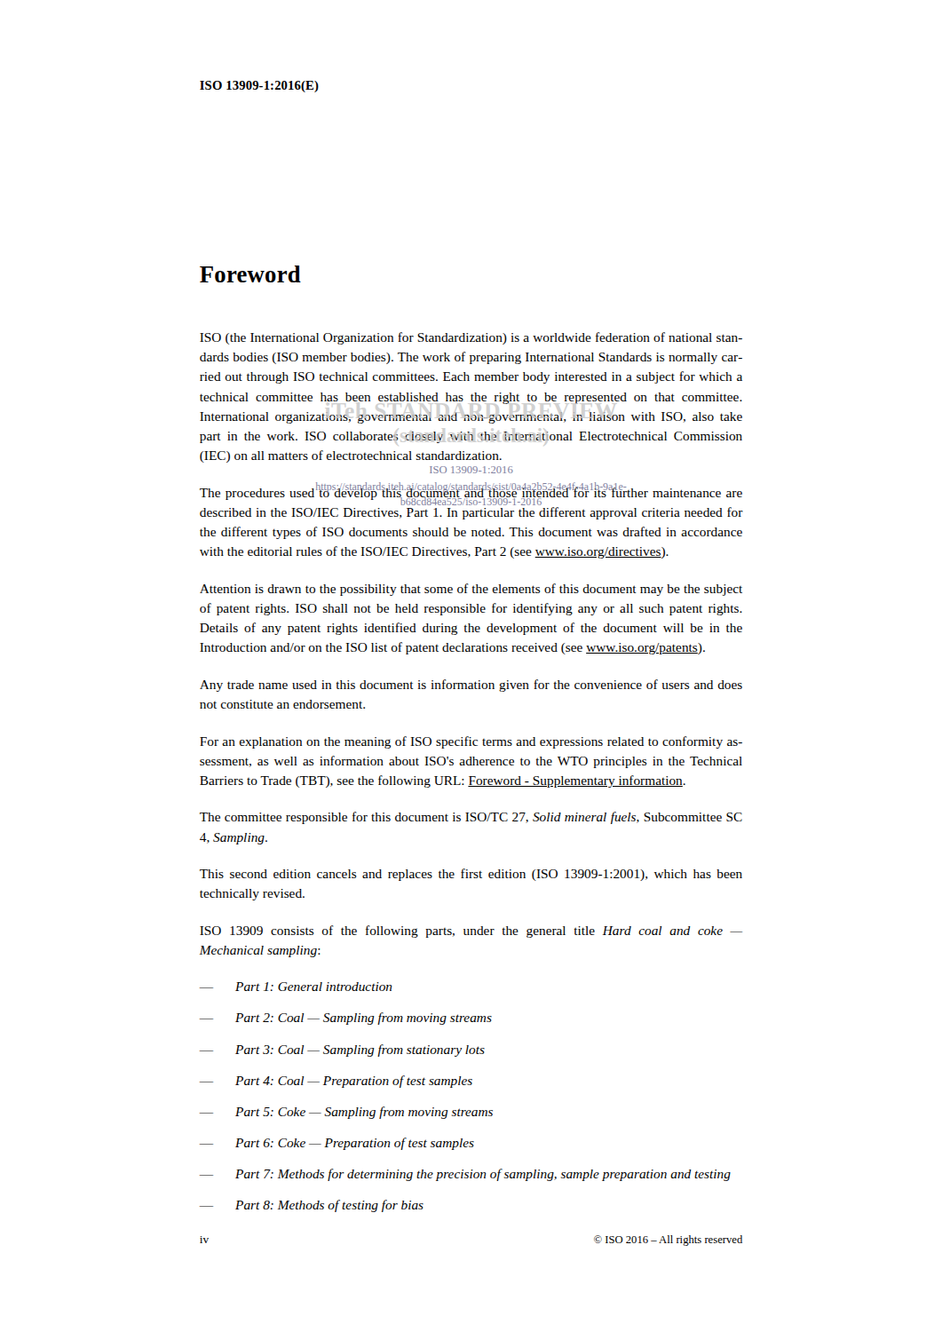ISO 13909-1:2016(E)
Foreword
ISO (the International Organization for Standardization) is a worldwide federation of national standards bodies (ISO member bodies). The work of preparing International Standards is normally carried out through ISO technical committees. Each member body interested in a subject for which a technical committee has been established has the right to be represented on that committee. International organizations, governmental and non-governmental, in liaison with ISO, also take part in the work. ISO collaborates closely with the International Electrotechnical Commission (IEC) on all matters of electrotechnical standardization.
The procedures used to develop this document and those intended for its further maintenance are described in the ISO/IEC Directives, Part 1. In particular the different approval criteria needed for the different types of ISO documents should be noted. This document was drafted in accordance with the editorial rules of the ISO/IEC Directives, Part 2 (see www.iso.org/directives).
Attention is drawn to the possibility that some of the elements of this document may be the subject of patent rights. ISO shall not be held responsible for identifying any or all such patent rights. Details of any patent rights identified during the development of the document will be in the Introduction and/or on the ISO list of patent declarations received (see www.iso.org/patents).
Any trade name used in this document is information given for the convenience of users and does not constitute an endorsement.
For an explanation on the meaning of ISO specific terms and expressions related to conformity assessment, as well as information about ISO's adherence to the WTO principles in the Technical Barriers to Trade (TBT), see the following URL: Foreword - Supplementary information.
The committee responsible for this document is ISO/TC 27, Solid mineral fuels, Subcommittee SC 4, Sampling.
This second edition cancels and replaces the first edition (ISO 13909-1:2001), which has been technically revised.
ISO 13909 consists of the following parts, under the general title Hard coal and coke — Mechanical sampling:
Part 1: General introduction
Part 2: Coal — Sampling from moving streams
Part 3: Coal — Sampling from stationary lots
Part 4: Coal — Preparation of test samples
Part 5: Coke — Sampling from moving streams
Part 6: Coke — Preparation of test samples
Part 7: Methods for determining the precision of sampling, sample preparation and testing
Part 8: Methods of testing for bias
iTeh STANDARD PREVIEW
(standards.iteh.ai)
ISO 13909-1:2016
https://standards.iteh.ai/catalog/standards/sist/0a4a2b52-4e4f-4a1b-9a1e-
b68cd84ea525/iso-13909-1-2016
iv © ISO 2016 – All rights reserved